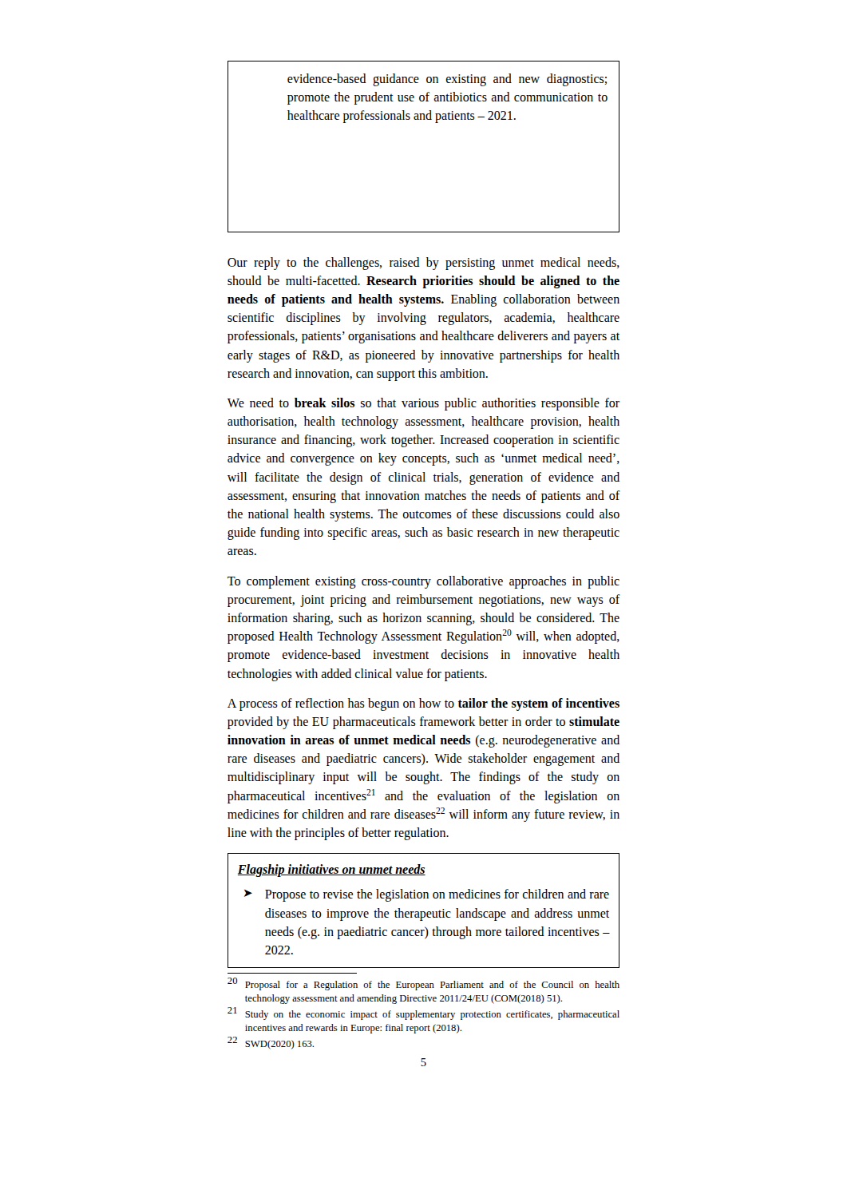evidence-based guidance on existing and new diagnostics; promote the prudent use of antibiotics and communication to healthcare professionals and patients – 2021.
Our reply to the challenges, raised by persisting unmet medical needs, should be multi-facetted. Research priorities should be aligned to the needs of patients and health systems. Enabling collaboration between scientific disciplines by involving regulators, academia, healthcare professionals, patients’ organisations and healthcare deliverers and payers at early stages of R&D, as pioneered by innovative partnerships for health research and innovation, can support this ambition.
We need to break silos so that various public authorities responsible for authorisation, health technology assessment, healthcare provision, health insurance and financing, work together. Increased cooperation in scientific advice and convergence on key concepts, such as ‘unmet medical need’, will facilitate the design of clinical trials, generation of evidence and assessment, ensuring that innovation matches the needs of patients and of the national health systems. The outcomes of these discussions could also guide funding into specific areas, such as basic research in new therapeutic areas.
To complement existing cross-country collaborative approaches in public procurement, joint pricing and reimbursement negotiations, new ways of information sharing, such as horizon scanning, should be considered. The proposed Health Technology Assessment Regulation20 will, when adopted, promote evidence-based investment decisions in innovative health technologies with added clinical value for patients.
A process of reflection has begun on how to tailor the system of incentives provided by the EU pharmaceuticals framework better in order to stimulate innovation in areas of unmet medical needs (e.g. neurodegenerative and rare diseases and paediatric cancers). Wide stakeholder engagement and multidisciplinary input will be sought. The findings of the study on pharmaceutical incentives21 and the evaluation of the legislation on medicines for children and rare diseases22 will inform any future review, in line with the principles of better regulation.
Flagship initiatives on unmet needs
Propose to revise the legislation on medicines for children and rare diseases to improve the therapeutic landscape and address unmet needs (e.g. in paediatric cancer) through more tailored incentives – 2022.
20
Proposal for a Regulation of the European Parliament and of the Council on health technology assessment and amending Directive 2011/24/EU (COM(2018) 51).
21
Study on the economic impact of supplementary protection certificates, pharmaceutical incentives and rewards in Europe: final report (2018).
22
SWD(2020) 163.
5